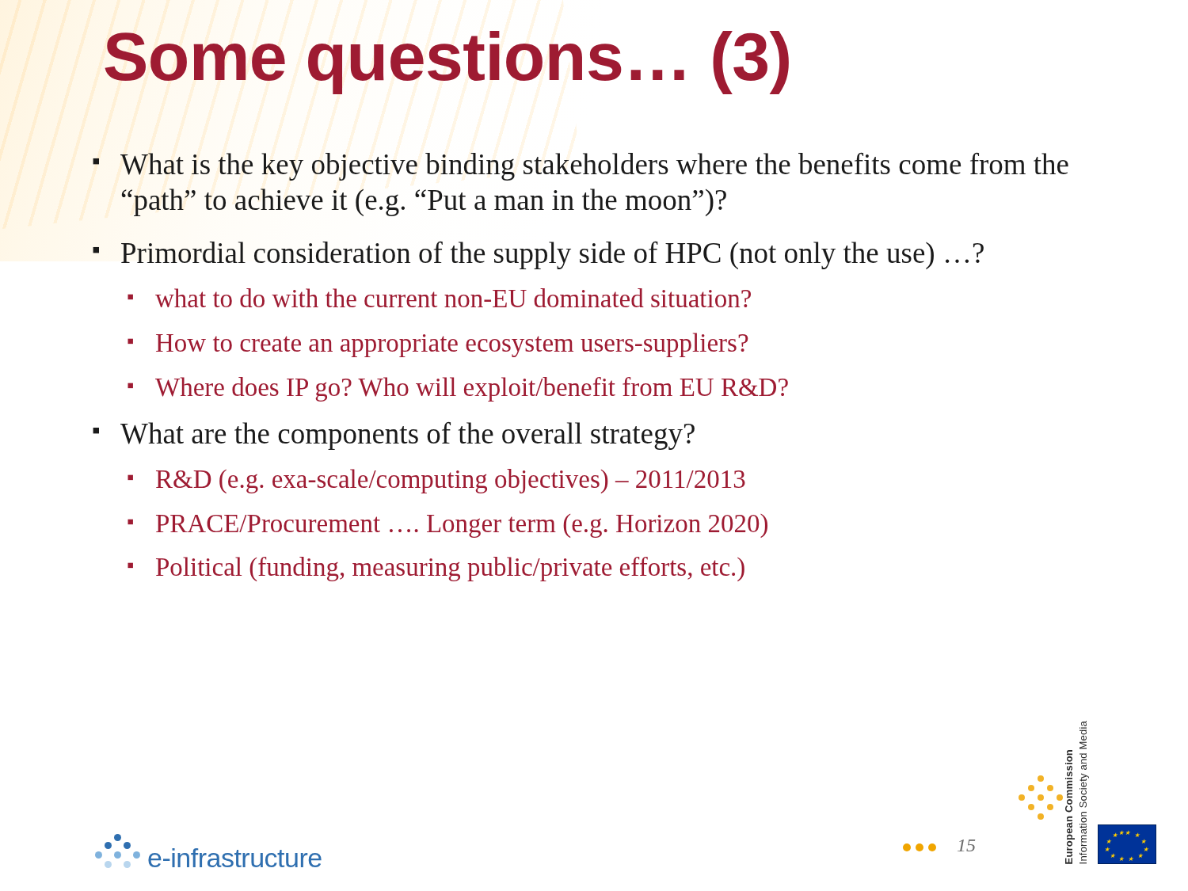Some questions… (3)
What is the key objective binding stakeholders where the benefits come from the “path” to achieve it (e.g. “Put a man in the moon”)?
Primordial consideration of the supply side of HPC (not only the use) …?
what to do with the current non-EU dominated situation?
How to create an appropriate ecosystem users-suppliers?
Where does IP go? Who will exploit/benefit from EU R&D?
What are the components of the overall strategy?
R&D (e.g. exa-scale/computing objectives) – 2011/2013
PRACE/Procurement …. Longer term (e.g. Horizon 2020)
Political (funding, measuring public/private efforts, etc.)
e-infrastructure
15
European Commission
Information Society and Media
★ ★ ★ ★ ★ ★ ★ ★ ★ ★ ★ ★